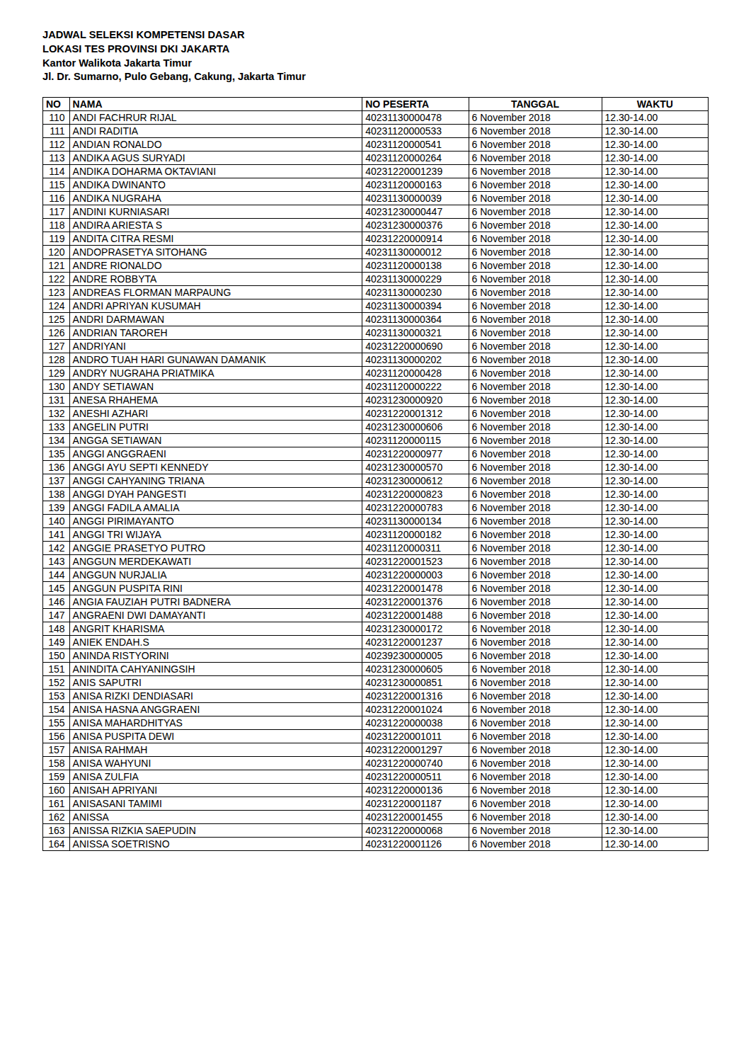JADWAL SELEKSI KOMPETENSI DASAR
LOKASI TES PROVINSI DKI JAKARTA
Kantor Walikota Jakarta Timur
Jl. Dr. Sumarno, Pulo Gebang, Cakung, Jakarta Timur
| NO | NAMA | NO PESERTA | TANGGAL | WAKTU |
| --- | --- | --- | --- | --- |
| 110 | ANDI FACHRUR RIJAL | 40231130000478 | 6 November 2018 | 12.30-14.00 |
| 111 | ANDI RADITIA | 40231120000533 | 6 November 2018 | 12.30-14.00 |
| 112 | ANDIAN RONALDO | 40231120000541 | 6 November 2018 | 12.30-14.00 |
| 113 | ANDIKA AGUS SURYADI | 40231120000264 | 6 November 2018 | 12.30-14.00 |
| 114 | ANDIKA DOHARMA OKTAVIANI | 40231220001239 | 6 November 2018 | 12.30-14.00 |
| 115 | ANDIKA DWINANTO | 40231120000163 | 6 November 2018 | 12.30-14.00 |
| 116 | ANDIKA NUGRAHA | 40231130000039 | 6 November 2018 | 12.30-14.00 |
| 117 | ANDINI KURNIASARI | 40231230000447 | 6 November 2018 | 12.30-14.00 |
| 118 | ANDIRA ARIESTA S | 40231230000376 | 6 November 2018 | 12.30-14.00 |
| 119 | ANDITA CITRA RESMI | 40231220000914 | 6 November 2018 | 12.30-14.00 |
| 120 | ANDOPRASETYA SITOHANG | 40231130000012 | 6 November 2018 | 12.30-14.00 |
| 121 | ANDRE RIONALDO | 40231120000138 | 6 November 2018 | 12.30-14.00 |
| 122 | ANDRE ROBBYTA | 40231130000229 | 6 November 2018 | 12.30-14.00 |
| 123 | ANDREAS FLORMAN MARPAUNG | 40231130000230 | 6 November 2018 | 12.30-14.00 |
| 124 | ANDRI APRIYAN KUSUMAH | 40231130000394 | 6 November 2018 | 12.30-14.00 |
| 125 | ANDRI DARMAWAN | 40231130000364 | 6 November 2018 | 12.30-14.00 |
| 126 | ANDRIAN TAROREH | 40231130000321 | 6 November 2018 | 12.30-14.00 |
| 127 | ANDRIYANI | 40231220000690 | 6 November 2018 | 12.30-14.00 |
| 128 | ANDRO TUAH HARI GUNAWAN DAMANIK | 40231130000202 | 6 November 2018 | 12.30-14.00 |
| 129 | ANDRY NUGRAHA PRIATMIKA | 40231120000428 | 6 November 2018 | 12.30-14.00 |
| 130 | ANDY SETIAWAN | 40231120000222 | 6 November 2018 | 12.30-14.00 |
| 131 | ANESA RHAHEMA | 40231230000920 | 6 November 2018 | 12.30-14.00 |
| 132 | ANESHI AZHARI | 40231220001312 | 6 November 2018 | 12.30-14.00 |
| 133 | ANGELIN PUTRI | 40231230000606 | 6 November 2018 | 12.30-14.00 |
| 134 | ANGGA SETIAWAN | 40231120000115 | 6 November 2018 | 12.30-14.00 |
| 135 | ANGGI ANGGRAENI | 40231220000977 | 6 November 2018 | 12.30-14.00 |
| 136 | ANGGI AYU SEPTI KENNEDY | 40231230000570 | 6 November 2018 | 12.30-14.00 |
| 137 | ANGGI CAHYANING TRIANA | 40231230000612 | 6 November 2018 | 12.30-14.00 |
| 138 | ANGGI DYAH PANGESTI | 40231220000823 | 6 November 2018 | 12.30-14.00 |
| 139 | ANGGI FADILA AMALIA | 40231220000783 | 6 November 2018 | 12.30-14.00 |
| 140 | ANGGI PIRIMAYANTO | 40231130000134 | 6 November 2018 | 12.30-14.00 |
| 141 | ANGGI TRI WIJAYA | 40231120000182 | 6 November 2018 | 12.30-14.00 |
| 142 | ANGGIE PRASETYO PUTRO | 40231120000311 | 6 November 2018 | 12.30-14.00 |
| 143 | ANGGUN MERDEKAWATI | 40231220001523 | 6 November 2018 | 12.30-14.00 |
| 144 | ANGGUN NURJALIA | 40231220000003 | 6 November 2018 | 12.30-14.00 |
| 145 | ANGGUN PUSPITA RINI | 40231220001478 | 6 November 2018 | 12.30-14.00 |
| 146 | ANGIA FAUZIAH PUTRI BADNERA | 40231220001376 | 6 November 2018 | 12.30-14.00 |
| 147 | ANGRAENI DWI DAMAYANTI | 40231220001488 | 6 November 2018 | 12.30-14.00 |
| 148 | ANGRIT KHARISMA | 40231230000172 | 6 November 2018 | 12.30-14.00 |
| 149 | ANIEK ENDAH.S | 40231220001237 | 6 November 2018 | 12.30-14.00 |
| 150 | ANINDA RISTYORINI | 40239230000005 | 6 November 2018 | 12.30-14.00 |
| 151 | ANINDITA CAHYANINGSIH | 40231230000605 | 6 November 2018 | 12.30-14.00 |
| 152 | ANIS SAPUTRI | 40231230000851 | 6 November 2018 | 12.30-14.00 |
| 153 | ANISA RIZKI DENDIASARI | 40231220001316 | 6 November 2018 | 12.30-14.00 |
| 154 | ANISA HASNA ANGGRAENI | 40231220001024 | 6 November 2018 | 12.30-14.00 |
| 155 | ANISA MAHARDHITYAS | 40231220000038 | 6 November 2018 | 12.30-14.00 |
| 156 | ANISA PUSPITA DEWI | 40231220001011 | 6 November 2018 | 12.30-14.00 |
| 157 | ANISA RAHMAH | 40231220001297 | 6 November 2018 | 12.30-14.00 |
| 158 | ANISA WAHYUNI | 40231220000740 | 6 November 2018 | 12.30-14.00 |
| 159 | ANISA ZULFIA | 40231220000511 | 6 November 2018 | 12.30-14.00 |
| 160 | ANISAH APRIYANI | 40231220000136 | 6 November 2018 | 12.30-14.00 |
| 161 | ANISASANI TAMIMI | 40231220001187 | 6 November 2018 | 12.30-14.00 |
| 162 | ANISSA | 40231220001455 | 6 November 2018 | 12.30-14.00 |
| 163 | ANISSA RIZKIA SAEPUDIN | 40231220000068 | 6 November 2018 | 12.30-14.00 |
| 164 | ANISSA SOETRISNO | 40231220001126 | 6 November 2018 | 12.30-14.00 |